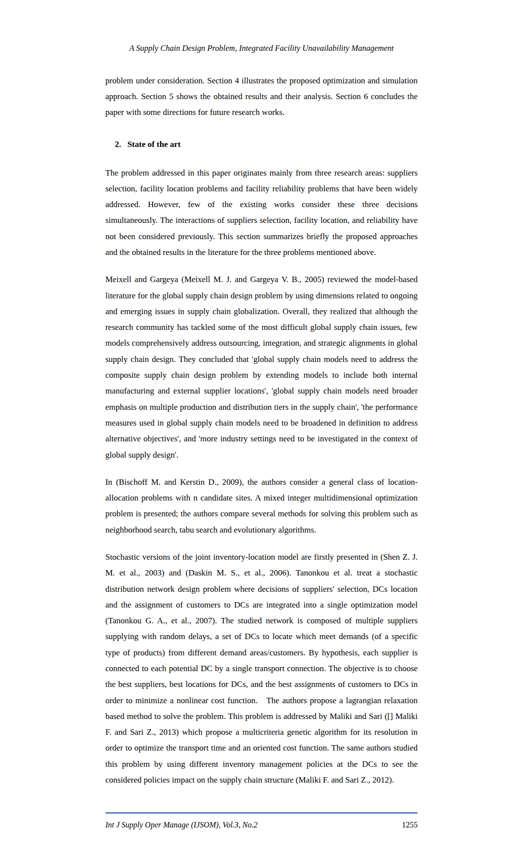A Supply Chain Design Problem, Integrated Facility Unavailability Management
problem under consideration. Section 4 illustrates the proposed optimization and simulation approach. Section 5 shows the obtained results and their analysis. Section 6 concludes the paper with some directions for future research works.
2. State of the art
The problem addressed in this paper originates mainly from three research areas: suppliers selection, facility location problems and facility reliability problems that have been widely addressed. However, few of the existing works consider these three decisions simultaneously. The interactions of suppliers selection, facility location, and reliability have not been considered previously. This section summarizes briefly the proposed approaches and the obtained results in the literature for the three problems mentioned above.
Meixell and Gargeya (Meixell M. J. and Gargeya V. B., 2005) reviewed the model-based literature for the global supply chain design problem by using dimensions related to ongoing and emerging issues in supply chain globalization. Overall, they realized that although the research community has tackled some of the most difficult global supply chain issues, few models comprehensively address outsourcing, integration, and strategic alignments in global supply chain design. They concluded that 'global supply chain models need to address the composite supply chain design problem by extending models to include both internal manufacturing and external supplier locations', 'global supply chain models need broader emphasis on multiple production and distribution tiers in the supply chain', 'the performance measures used in global supply chain models need to be broadened in definition to address alternative objectives', and 'more industry settings need to be investigated in the context of global supply design'.
In (Bischoff M. and Kerstin D., 2009), the authors consider a general class of location-allocation problems with n candidate sites. A mixed integer multidimensional optimization problem is presented; the authors compare several methods for solving this problem such as neighborhood search, tabu search and evolutionary algorithms.
Stochastic versions of the joint inventory-location model are firstly presented in (Shen Z. J. M. et al., 2003) and (Daskin M. S., et al., 2006). Tanonkou et al. treat a stochastic distribution network design problem where decisions of suppliers' selection, DCs location and the assignment of customers to DCs are integrated into a single optimization model (Tanonkou G. A., et al., 2007). The studied network is composed of multiple suppliers supplying with random delays, a set of DCs to locate which meet demands (of a specific type of products) from different demand areas/customers. By hypothesis, each supplier is connected to each potential DC by a single transport connection. The objective is to choose the best suppliers, best locations for DCs, and the best assignments of customers to DCs in order to minimize a nonlinear cost function. The authors propose a lagrangian relaxation based method to solve the problem. This problem is addressed by Maliki and Sari ([] Maliki F. and Sari Z., 2013) which propose a multicriteria genetic algorithm for its resolution in order to optimize the transport time and an oriented cost function. The same authors studied this problem by using different inventory management policies at the DCs to see the considered policies impact on the supply chain structure (Maliki F. and Sari Z., 2012).
Int J Supply Oper Manage (IJSOM), Vol.3, No.2 1255